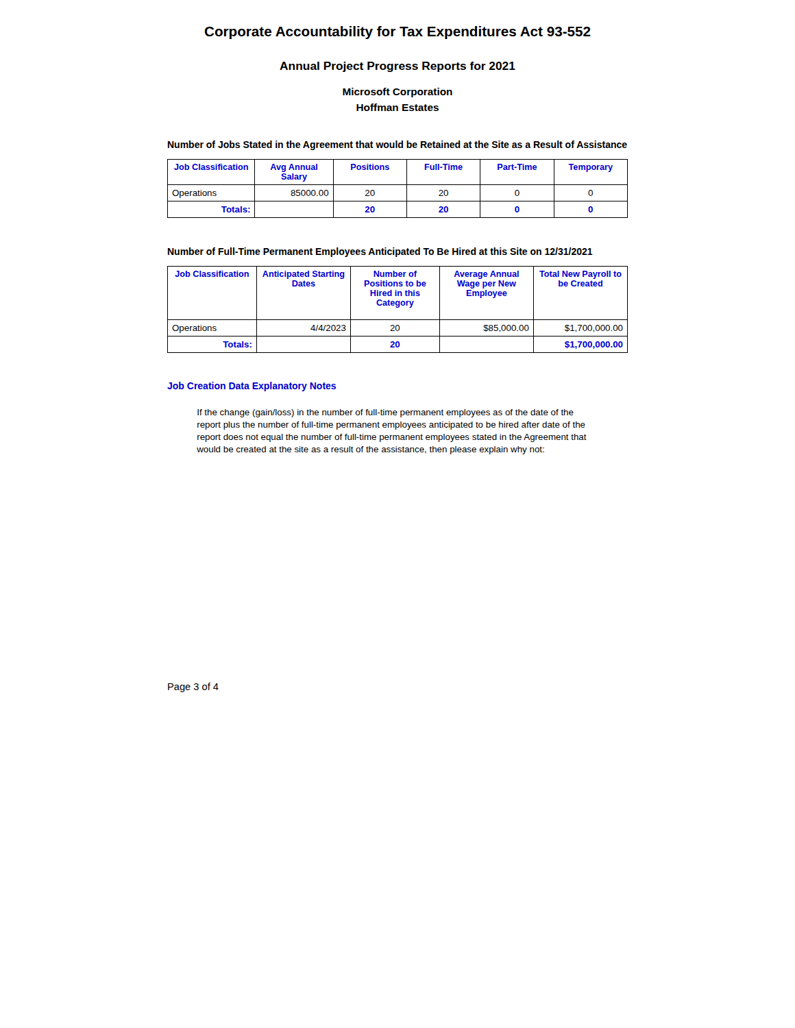Corporate Accountability for Tax Expenditures Act 93-552
Annual Project Progress Reports for 2021
Microsoft Corporation
Hoffman Estates
Number of Jobs Stated in the Agreement that would be Retained at the Site as a Result of Assistance
| Job Classification | Avg Annual Salary | Positions | Full-Time | Part-Time | Temporary |
| --- | --- | --- | --- | --- | --- |
| Operations | 85000.00 | 20 | 20 | 0 | 0 |
| Totals: | | 20 | 20 | 0 | 0 |
Number of Full-Time Permanent Employees Anticipated To Be Hired at this Site on 12/31/2021
| Job Classification | Anticipated Starting Dates | Number of Positions to be Hired in this Category | Average Annual Wage per New Employee | Total New Payroll to be Created |
| --- | --- | --- | --- | --- |
| Operations | 4/4/2023 | 20 | $85,000.00 | $1,700,000.00 |
| Totals: | | 20 | | $1,700,000.00 |
Job Creation Data Explanatory Notes
If the change (gain/loss) in the number of full-time permanent employees as of the date of the report plus the number of full-time permanent employees anticipated to be hired after date of the report does not equal the number of full-time permanent employees stated in the Agreement that would be created at the site as a result of the assistance, then please explain why not:
Page 3 of 4